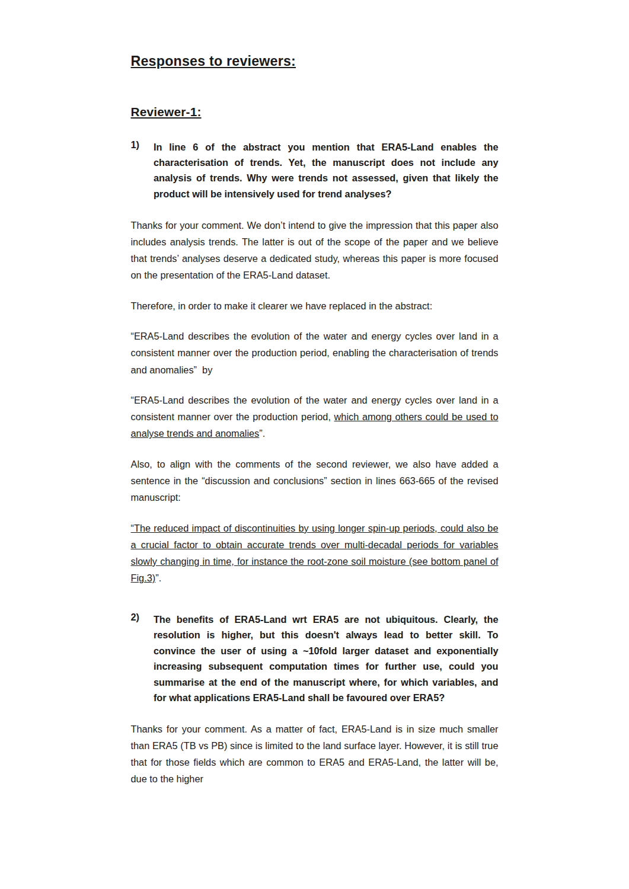Responses to reviewers:
Reviewer-1:
In line 6 of the abstract you mention that ERA5-Land enables the characterisation of trends. Yet, the manuscript does not include any analysis of trends. Why were trends not assessed, given that likely the product will be intensively used for trend analyses?
Thanks for your comment. We don’t intend to give the impression that this paper also includes analysis trends. The latter is out of the scope of the paper and we believe that trends’ analyses deserve a dedicated study, whereas this paper is more focused on the presentation of the ERA5-Land dataset.
Therefore, in order to make it clearer we have replaced in the abstract:
“ERA5-Land describes the evolution of the water and energy cycles over land in a consistent manner over the production period, enabling the characterisation of trends and anomalies” by
“ERA5-Land describes the evolution of the water and energy cycles over land in a consistent manner over the production period, which among others could be used to analyse trends and anomalies”.
Also, to align with the comments of the second reviewer, we also have added a sentence in the “discussion and conclusions” section in lines 663-665 of the revised manuscript:
“The reduced impact of discontinuities by using longer spin-up periods, could also be a crucial factor to obtain accurate trends over multi-decadal periods for variables slowly changing in time, for instance the root-zone soil moisture (see bottom panel of Fig.3)”.
The benefits of ERA5-Land wrt ERA5 are not ubiquitous. Clearly, the resolution is higher, but this doesn't always lead to better skill. To convince the user of using a ~10fold larger dataset and exponentially increasing subsequent computation times for further use, could you summarise at the end of the manuscript where, for which variables, and for what applications ERA5-Land shall be favoured over ERA5?
Thanks for your comment. As a matter of fact, ERA5-Land is in size much smaller than ERA5 (TB vs PB) since is limited to the land surface layer. However, it is still true that for those fields which are common to ERA5 and ERA5-Land, the latter will be, due to the higher